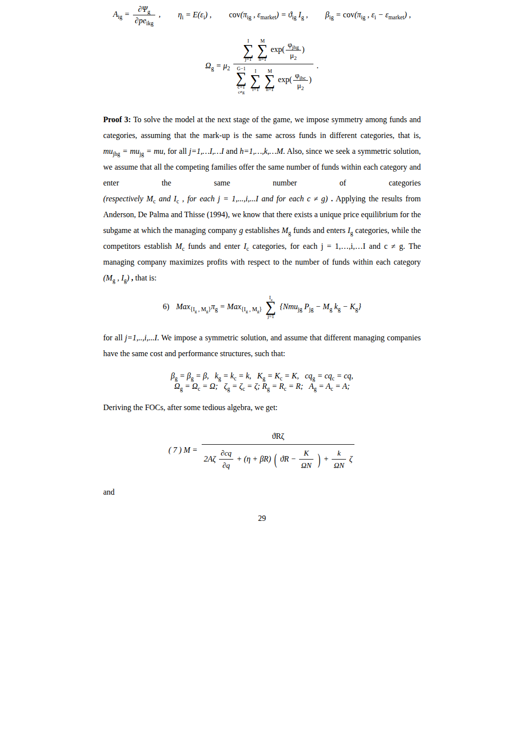Aig = ∂Ψg∂peikg , ηi = E(εi) , cov(πig , εmarket) = ϑig Ig , βig = cov(πig , εi − εmarket) ,
Ωg = μ2 I∑j=1 M∑h=1 exp(φjhg μ2) G−1∑c=1
c≠g I∑i=1 M∑h=1 exp(φjhc μ2) .
Proof 3: To solve the model at the next stage of the game, we impose symmetry among funds and categories, assuming that the mark-up is the same across funds in different categories, that is, mujhg = mujg = mu, for all j=1,…I,…I and h=1,…,k,…M. Also, since we seek a symmetric solution, we assume that all the competing families offer the same number of funds within each category and enter the same number of categories (respectively Mc and Ic , for each j = 1,...,i,...I and for each c ≠ g) . Applying the results from Anderson, De Palma and Thisse (1994), we know that there exists a unique price equilibrium for the subgame at which the managing company g establishes Mg funds and enters Ig categories, while the competitors establish Mc funds and enter Ic categories, for each j = 1,…,i,…I and c ≠ g. The managing company maximizes profits with respect to the number of funds within each category (Mg , Ig) , that is:
6) Max{Ig , Mg}πg = Max{Ig , Mg} Ig∑j=1 {Nmujg Pjg − Mg kg − Kg}
for all j=1,..,i,...I. We impose a symmetric solution, and assume that different managing companies have the same cost and performance structures, such that:
βg = βg = β, kg = kc = k, Kg = Kc = K, cqg = cqc = cq,
Ωg = Ωc = Ω; ζg = ζc = ζ; Rg = Rc = R; Ag = Ac = A;
Deriving the FOCs, after some tedious algebra, we get:
( 7 ) M = ϑRζ 2Aζ ∂cq∂q + (η + βR) ( ϑR − KΩN ) + kΩN ζ
and
29